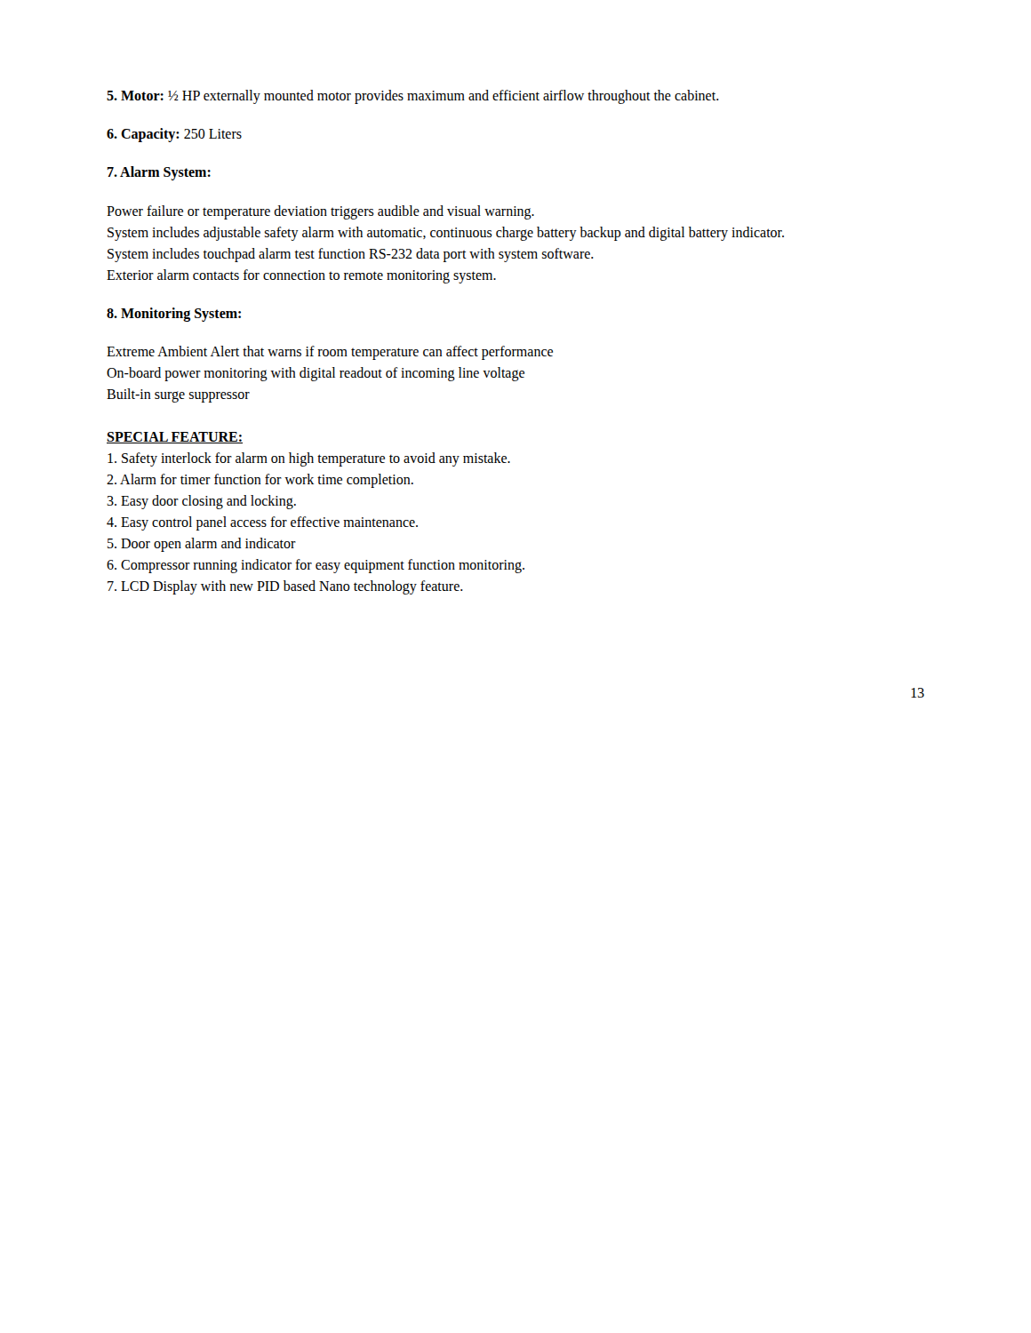5. Motor: ½ HP externally mounted motor provides maximum and efficient airflow throughout the cabinet.
6. Capacity: 250 Liters
7. Alarm System:
Power failure or temperature deviation triggers audible and visual warning.
System includes adjustable safety alarm with automatic, continuous charge battery backup and digital battery indicator.
System includes touchpad alarm test function RS-232 data port with system software.
Exterior alarm contacts for connection to remote monitoring system.
8. Monitoring System:
Extreme Ambient Alert that warns if room temperature can affect performance
On-board power monitoring with digital readout of incoming line voltage
Built-in surge suppressor
SPECIAL FEATURE:
1. Safety interlock for alarm on high temperature to avoid any mistake.
2. Alarm for timer function for work time completion.
3. Easy door closing and locking.
4. Easy control panel access for effective maintenance.
5. Door open alarm and indicator
6. Compressor running indicator for easy equipment function monitoring.
7. LCD Display with new PID based Nano technology feature.
13